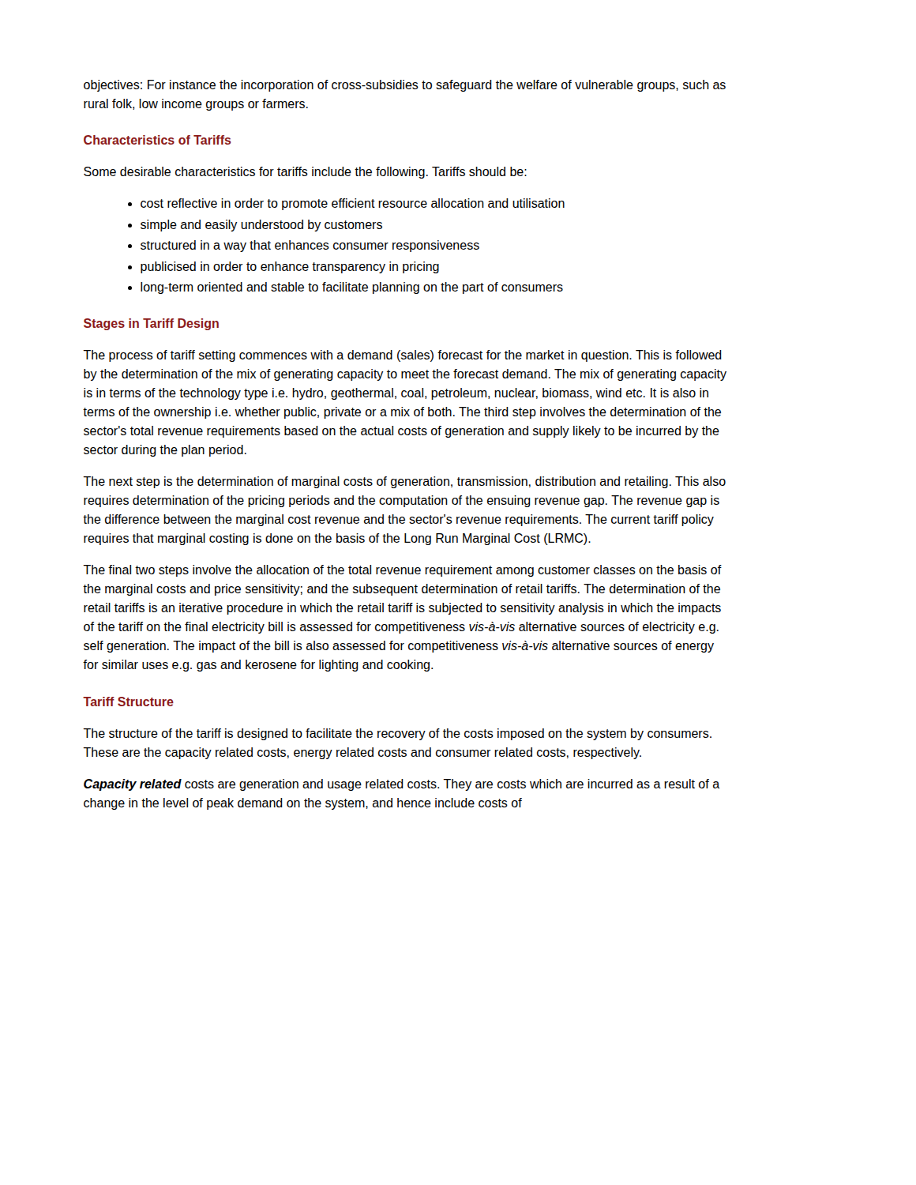objectives: For instance the incorporation of cross-subsidies to safeguard the welfare of vulnerable groups, such as rural folk, low income groups or farmers.
Characteristics of Tariffs
Some desirable characteristics for tariffs include the following. Tariffs should be:
cost reflective in order to promote efficient resource allocation and utilisation
simple and easily understood by customers
structured in a way that enhances consumer responsiveness
publicised in order to enhance transparency in pricing
long-term oriented and stable to facilitate planning on the part of consumers
Stages in Tariff Design
The process of tariff setting commences with a demand (sales) forecast for the market in question. This is followed by the determination of the mix of generating capacity to meet the forecast demand. The mix of generating capacity is in terms of the technology type i.e. hydro, geothermal, coal, petroleum, nuclear, biomass, wind etc. It is also in terms of the ownership i.e. whether public, private or a mix of both. The third step involves the determination of the sector's total revenue requirements based on the actual costs of generation and supply likely to be incurred by the sector during the plan period.
The next step is the determination of marginal costs of generation, transmission, distribution and retailing. This also requires determination of the pricing periods and the computation of the ensuing revenue gap. The revenue gap is the difference between the marginal cost revenue and the sector's revenue requirements. The current tariff policy requires that marginal costing is done on the basis of the Long Run Marginal Cost (LRMC).
The final two steps involve the allocation of the total revenue requirement among customer classes on the basis of the marginal costs and price sensitivity; and the subsequent determination of retail tariffs. The determination of the retail tariffs is an iterative procedure in which the retail tariff is subjected to sensitivity analysis in which the impacts of the tariff on the final electricity bill is assessed for competitiveness vis-à-vis alternative sources of electricity e.g. self generation. The impact of the bill is also assessed for competitiveness vis-à-vis alternative sources of energy for similar uses e.g. gas and kerosene for lighting and cooking.
Tariff Structure
The structure of the tariff is designed to facilitate the recovery of the costs imposed on the system by consumers. These are the capacity related costs, energy related costs and consumer related costs, respectively.
Capacity related costs are generation and usage related costs. They are costs which are incurred as a result of a change in the level of peak demand on the system, and hence include costs of